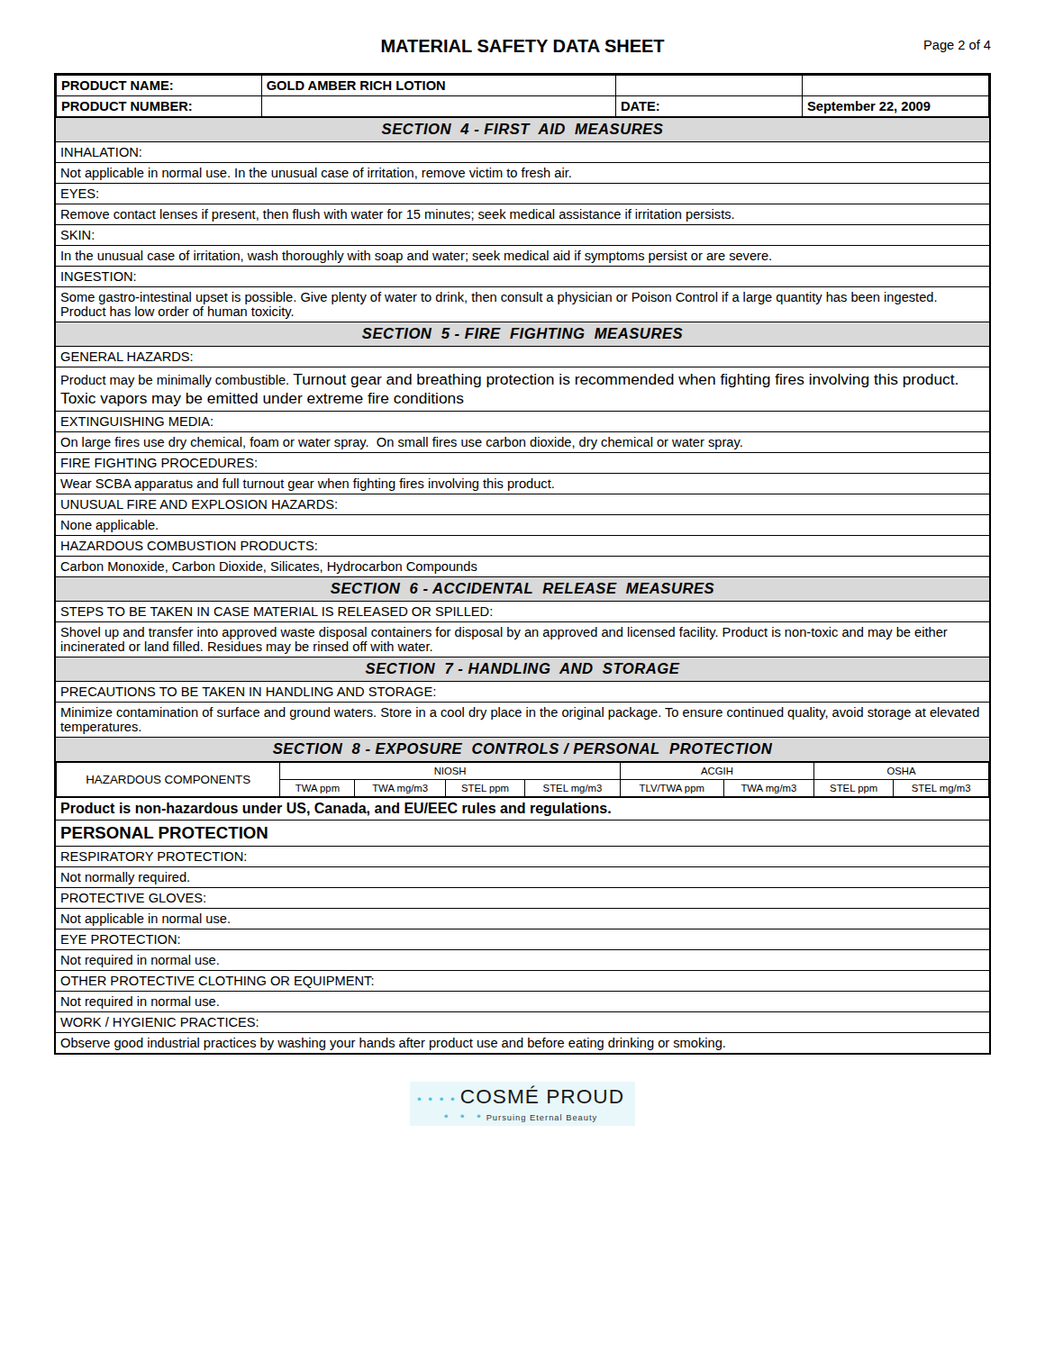MATERIAL SAFETY DATA SHEET
Page 2 of 4
| / PRODUCT NAME: / GOLD AMBER RICH LOTION / / / / PRODUCT NUMBER: / / DATE: / September 22, 2009 / |
| SECTION 4 - FIRST AID MEASURES |
| INHALATION: |
| Not applicable in normal use. In the unusual case of irritation, remove victim to fresh air. |
| EYES: |
| Remove contact lenses if present, then flush with water for 15 minutes; seek medical assistance if irritation persists. |
| SKIN: |
| In the unusual case of irritation, wash thoroughly with soap and water; seek medical aid if symptoms persist or are severe. |
| INGESTION: |
| Some gastro-intestinal upset is possible. Give plenty of water to drink, then consult a physician or Poison Control if a large quantity has been ingested. Product has low order of human toxicity. |
| SECTION 5 - FIRE FIGHTING MEASURES |
| GENERAL HAZARDS: |
| Product may be minimally combustible. Turnout gear and breathing protection is recommended when fighting fires involving this product. Toxic vapors may be emitted under extreme fire conditions |
| EXTINGUISHING MEDIA: |
| On large fires use dry chemical, foam or water spray. On small fires use carbon dioxide, dry chemical or water spray. |
| FIRE FIGHTING PROCEDURES: |
| Wear SCBA apparatus and full turnout gear when fighting fires involving this product. |
| UNUSUAL FIRE AND EXPLOSION HAZARDS: |
| None applicable. |
| HAZARDOUS COMBUSTION PRODUCTS: |
| Carbon Monoxide, Carbon Dioxide, Silicates, Hydrocarbon Compounds |
| SECTION 6 - ACCIDENTAL RELEASE MEASURES |
| STEPS TO BE TAKEN IN CASE MATERIAL IS RELEASED OR SPILLED: |
| Shovel up and transfer into approved waste disposal containers for disposal by an approved and licensed facility. Product is non-toxic and may be either incinerated or land filled. Residues may be rinsed off with water. |
| SECTION 7 - HANDLING AND STORAGE |
| PRECAUTIONS TO BE TAKEN IN HANDLING AND STORAGE: |
| Minimize contamination of surface and ground waters. Store in a cool dry place in the original package. To ensure continued quality, avoid storage at elevated temperatures. |
| SECTION 8 - EXPOSURE CONTROLS / PERSONAL PROTECTION |
| / HAZARDOUS COMPONENTS / NIOSH / ACGIH / OSHA / / TWA ppm / TWA mg/m3 / STEL ppm / STEL mg/m3 / TLV/TWA ppm / TWA mg/m3 / STEL ppm / STEL mg/m3 / |
| Product is non-hazardous under US, Canada, and EU/EEC rules and regulations. |
| PERSONAL PROTECTION |
| RESPIRATORY PROTECTION: |
| Not normally required. |
| PROTECTIVE GLOVES: |
| Not applicable in normal use. |
| EYE PROTECTION: |
| Not required in normal use. |
| OTHER PROTECTIVE CLOTHING OR EQUIPMENT: |
| Not required in normal use. |
| WORK / HYGIENIC PRACTICES: |
| Observe good industrial practices by washing your hands after product use and before eating drinking or smoking. |
• • • • COSMÉ PROUD
• • • Pursuing Eternal Beauty